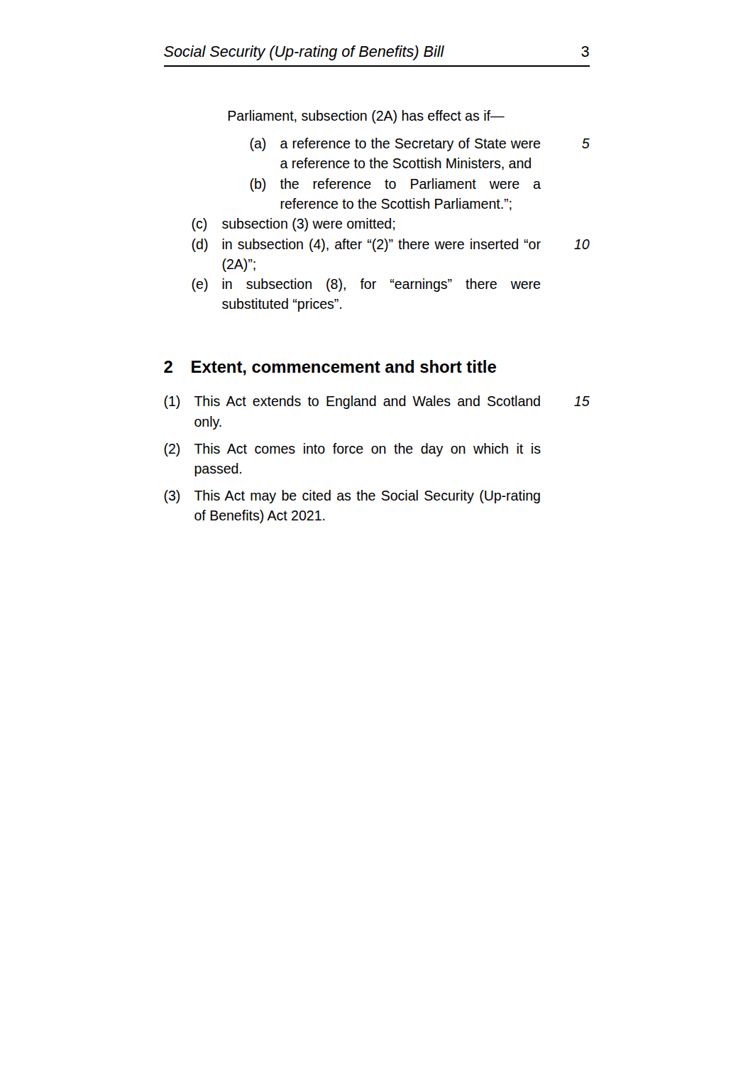Social Security (Up-rating of Benefits) Bill 3
Parliament, subsection (2A) has effect as if—
(a) a reference to the Secretary of State were a reference to the Scottish Ministers, and
5
(b) the reference to Parliament were a reference to the Scottish Parliament.”;
(c) subsection (3) were omitted;
(d) in subsection (4), after “(2)” there were inserted “or (2A)”;
10
(e) in subsection (8), for “earnings” there were substituted “prices”.
2 Extent, commencement and short title
(1) This Act extends to England and Wales and Scotland only.
15
(2) This Act comes into force on the day on which it is passed.
(3) This Act may be cited as the Social Security (Up-rating of Benefits) Act 2021.